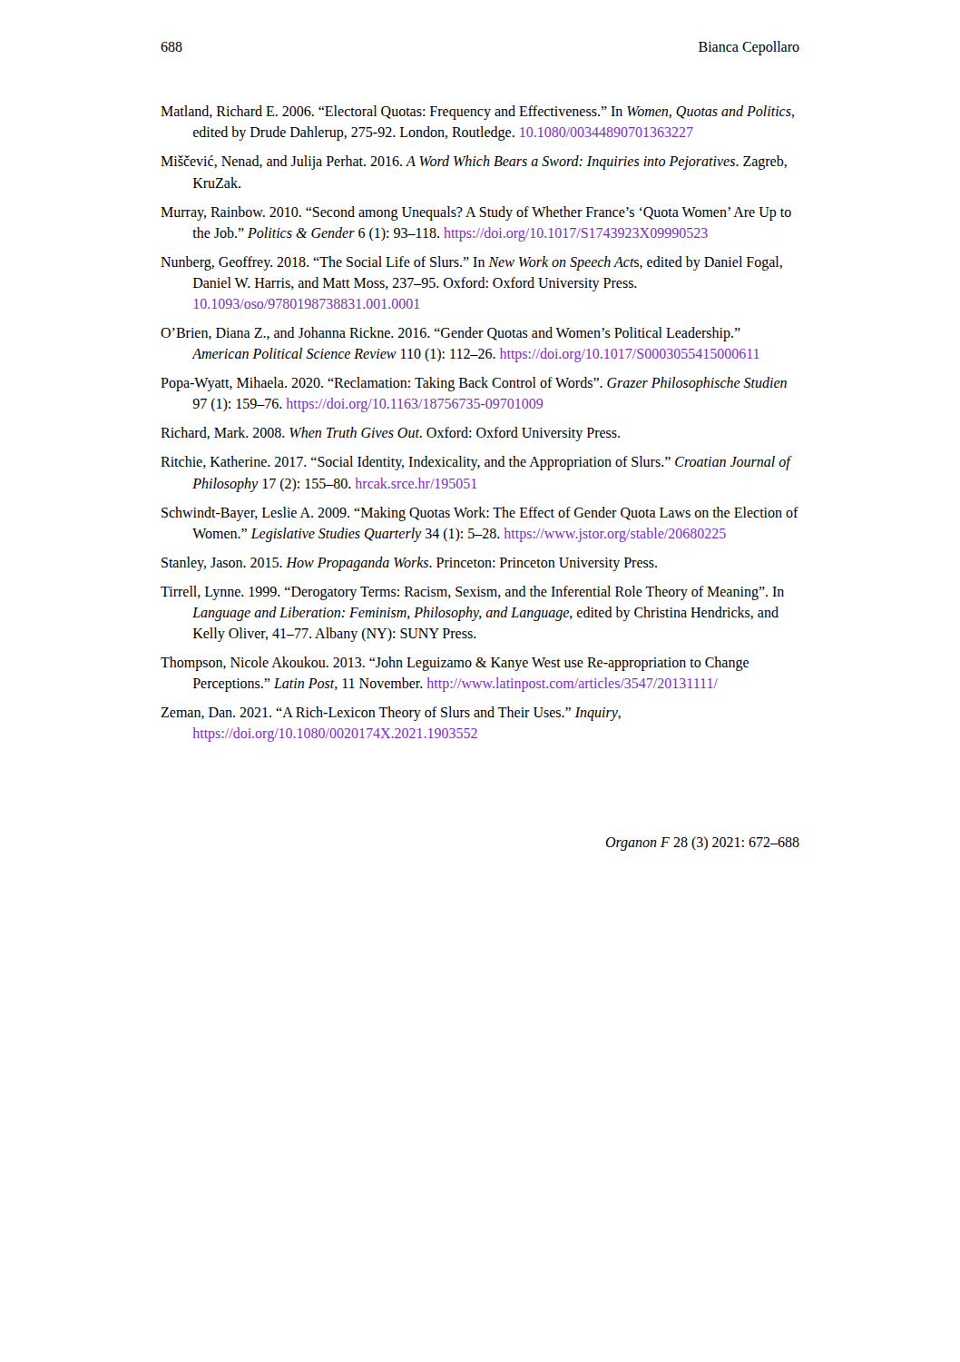688 Bianca Cepollaro
Matland, Richard E. 2006. “Electoral Quotas: Frequency and Effectiveness.” In Women, Quotas and Politics, edited by Drude Dahlerup, 275-92. London, Routledge. 10.1080/00344890701363227
Miščević, Nenad, and Julija Perhat. 2016. A Word Which Bears a Sword: Inquiries into Pejoratives. Zagreb, KruZak.
Murray, Rainbow. 2010. “Second among Unequals? A Study of Whether France’s ‘Quota Women’ Are Up to the Job.” Politics & Gender 6 (1): 93–118. https://doi.org/10.1017/S1743923X09990523
Nunberg, Geoffrey. 2018. “The Social Life of Slurs.” In New Work on Speech Acts, edited by Daniel Fogal, Daniel W. Harris, and Matt Moss, 237–95. Oxford: Oxford University Press. 10.1093/oso/9780198738831.001.0001
O’Brien, Diana Z., and Johanna Rickne. 2016. “Gender Quotas and Women’s Political Leadership.” American Political Science Review 110 (1): 112–26. https://doi.org/10.1017/S0003055415000611
Popa-Wyatt, Mihaela. 2020. “Reclamation: Taking Back Control of Words”. Grazer Philosophische Studien 97 (1): 159–76. https://doi.org/10.1163/18756735-09701009
Richard, Mark. 2008. When Truth Gives Out. Oxford: Oxford University Press.
Ritchie, Katherine. 2017. “Social Identity, Indexicality, and the Appropriation of Slurs.” Croatian Journal of Philosophy 17 (2): 155–80. hrcak.srce.hr/195051
Schwindt-Bayer, Leslie A. 2009. “Making Quotas Work: The Effect of Gender Quota Laws on the Election of Women.” Legislative Studies Quarterly 34 (1): 5–28. https://www.jstor.org/stable/20680225
Stanley, Jason. 2015. How Propaganda Works. Princeton: Princeton University Press.
Tirrell, Lynne. 1999. “Derogatory Terms: Racism, Sexism, and the Inferential Role Theory of Meaning”. In Language and Liberation: Feminism, Philosophy, and Language, edited by Christina Hendricks, and Kelly Oliver, 41–77. Albany (NY): SUNY Press.
Thompson, Nicole Akoukou. 2013. “John Leguizamo & Kanye West use Re-appropriation to Change Perceptions.” Latin Post, 11 November. http://www.latinpost.com/articles/3547/20131111/
Zeman, Dan. 2021. “A Rich-Lexicon Theory of Slurs and Their Uses.” Inquiry, https://doi.org/10.1080/0020174X.2021.1903552
Organon F 28 (3) 2021: 672–688